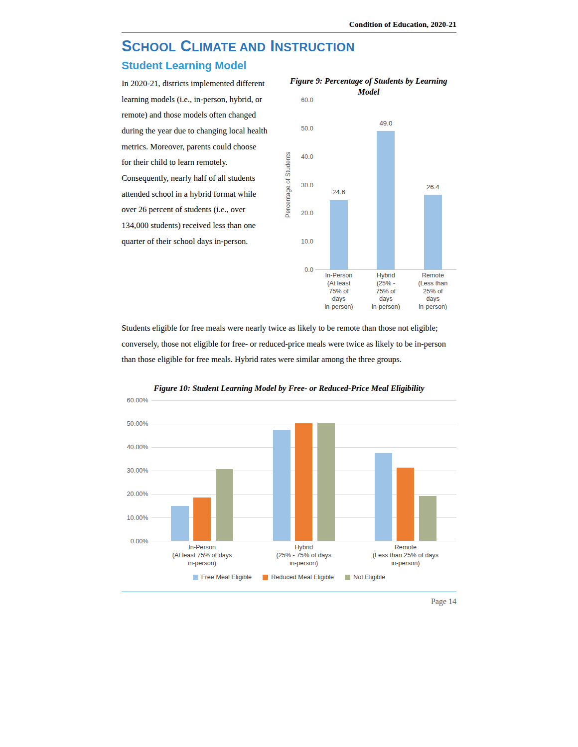Condition of Education, 2020-21
SCHOOL CLIMATE AND INSTRUCTION
Student Learning Model
In 2020-21, districts implemented different learning models (i.e., in-person, hybrid, or remote) and those models often changed during the year due to changing local health metrics. Moreover, parents could choose for their child to learn remotely. Consequently, nearly half of all students attended school in a hybrid format while over 26 percent of students (i.e., over 134,000 students) received less than one quarter of their school days in-person.
Figure 9: Percentage of Students by Learning Model
Percentage of Students
60.0 50.0 40.0 30.0 20.0 10.0 0.0
24.6
49.0
26.4
In-Person
(At least 75% of days
in-person)
Hybrid
(25% - 75% of days
in-person)
Remote
(Less than 25% of days
in-person)
Students eligible for free meals were nearly twice as likely to be remote than those not eligible; conversely, those not eligible for free- or reduced-price meals were twice as likely to be in-person than those eligible for free meals. Hybrid rates were similar among the three groups.
Figure 10: Student Learning Model by Free- or Reduced-Price Meal Eligibility
60.00% 50.00% 40.00% 30.00% 20.00% 10.00% 0.00%
In-Person
(At least 75% of days
in-person)
Hybrid
(25% - 75% of days
in-person)
Remote
(Less than 25% of days
in-person)
Free Meal Eligible
Reduced Meal Eligible
Not Eligible
Page 14